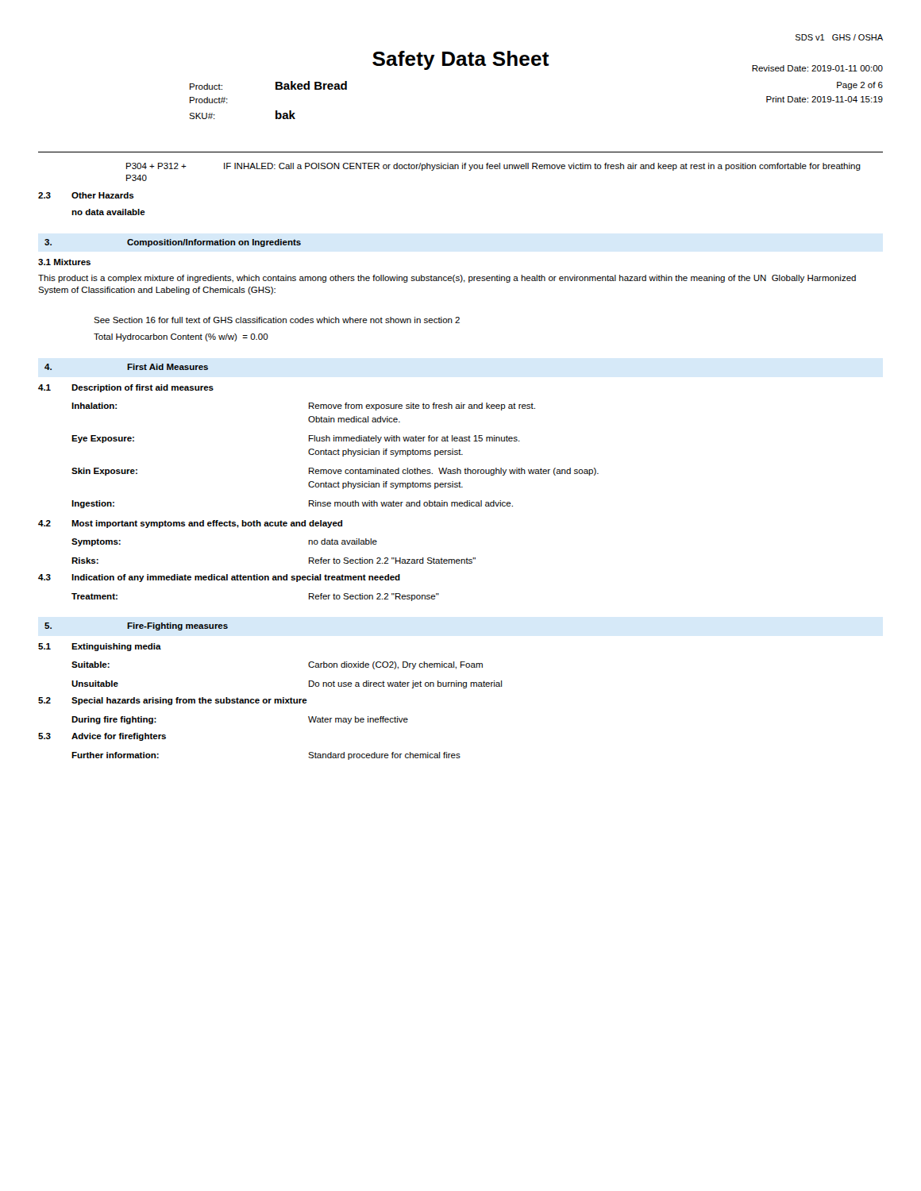SDS v1 GHS / OSHA
Safety Data Sheet
Revised Date: 2019-01-11 00:00
Page 2 of 6
Print Date: 2019-11-04 15:19
Product:
Baked Bread
Product#:
SKU#:
bak
P304 + P312 + P340
IF INHALED: Call a POISON CENTER or doctor/physician if you feel unwell Remove victim to fresh air and keep at rest in a position comfortable for breathing
2.3
Other Hazards
no data available
3.
Composition/Information on Ingredients
3.1 Mixtures
This product is a complex mixture of ingredients, which contains among others the following substance(s), presenting a health or environmental hazard within the meaning of the UN Globally Harmonized System of Classification and Labeling of Chemicals (GHS):
See Section 16 for full text of GHS classification codes which where not shown in section 2
Total Hydrocarbon Content (% w/w) = 0.00
4.
First Aid Measures
4.1
Description of first aid measures
Inhalation:
Remove from exposure site to fresh air and keep at rest.
Obtain medical advice.
Eye Exposure:
Flush immediately with water for at least 15 minutes.
Contact physician if symptoms persist.
Skin Exposure:
Remove contaminated clothes. Wash thoroughly with water (and soap).
Contact physician if symptoms persist.
Ingestion:
Rinse mouth with water and obtain medical advice.
4.2
Most important symptoms and effects, both acute and delayed
Symptoms:
no data available
Risks:
Refer to Section 2.2 "Hazard Statements"
4.3
Indication of any immediate medical attention and special treatment needed
Treatment:
Refer to Section 2.2 "Response"
5.
Fire-Fighting measures
5.1
Extinguishing media
Suitable:
Carbon dioxide (CO2), Dry chemical, Foam
Unsuitable
Do not use a direct water jet on burning material
5.2
Special hazards arising from the substance or mixture
During fire fighting:
Water may be ineffective
5.3
Advice for firefighters
Further information:
Standard procedure for chemical fires